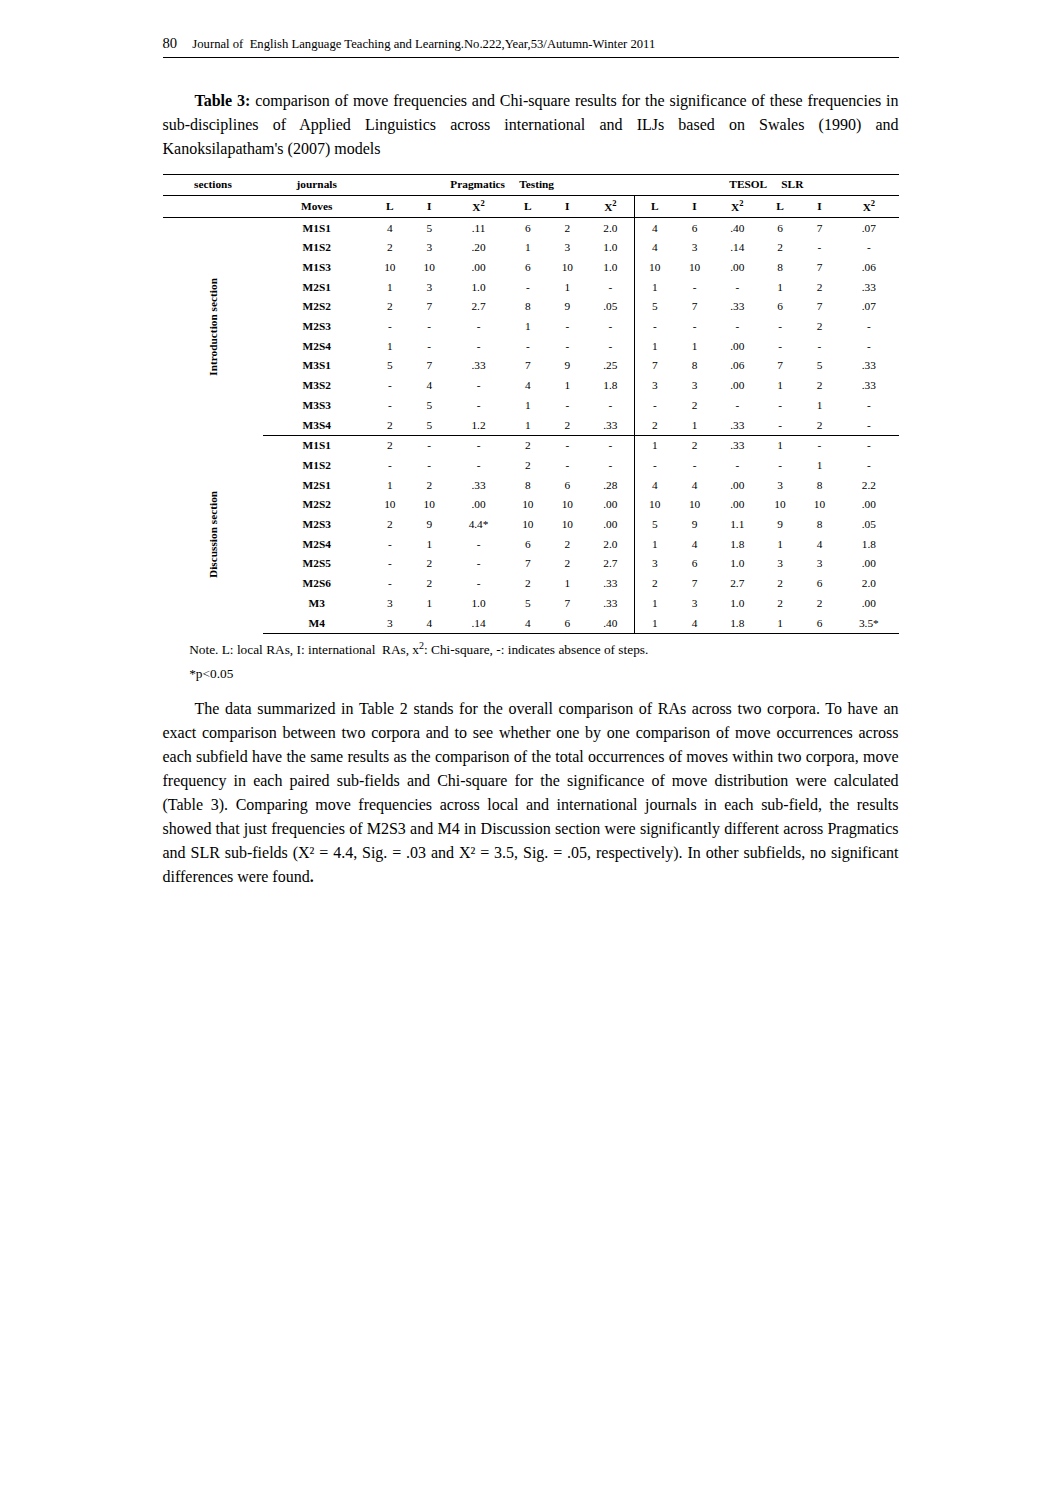80 Journal of English Language Teaching and Learning.No.222,Year,53/Autumn-Winter 2011
Table 3: comparison of move frequencies and Chi-square results for the significance of these frequencies in sub-disciplines of Applied Linguistics across international and ILJs based on Swales (1990) and Kanoksilapatham's (2007) models
| sections | journals | Pragmatics Testing | TESOL SLR |
| --- | --- | --- | --- |
| | Moves | L | I | X 2 | L | I | X 2 | L | I | X 2 | L | I | X 2 |
| Introduction section | M1S1 | 4 | 5 | .11 | 6 | 2 | 2.0 | 4 | 6 | .40 | 6 | 7 | .07 |
| M1S2 | 2 | 3 | .20 | 1 | 3 | 1.0 | 4 | 3 | .14 | 2 | - | - |
| M1S3 | 10 | 10 | .00 | 6 | 10 | 1.0 | 10 | 10 | .00 | 8 | 7 | .06 |
| M2S1 | 1 | 3 | 1.0 | - | 1 | - | 1 | - | - | 1 | 2 | .33 |
| M2S2 | 2 | 7 | 2.7 | 8 | 9 | .05 | 5 | 7 | .33 | 6 | 7 | .07 |
| M2S3 | - | - | - | 1 | - | - | - | - | - | - | 2 | - |
| M2S4 | 1 | - | - | - | - | - | 1 | 1 | .00 | - | - | - |
| M3S1 | 5 | 7 | .33 | 7 | 9 | .25 | 7 | 8 | .06 | 7 | 5 | .33 |
| M3S2 | - | 4 | - | 4 | 1 | 1.8 | 3 | 3 | .00 | 1 | 2 | .33 |
| M3S3 | - | 5 | - | 1 | - | - | - | 2 | - | - | 1 | - |
| M3S4 | 2 | 5 | 1.2 | 1 | 2 | .33 | 2 | 1 | .33 | - | 2 | - |
| Discussion section | M1S1 | 2 | - | - | 2 | - | - | 1 | 2 | .33 | 1 | - | - |
| M1S2 | - | - | - | 2 | - | - | - | - | - | - | 1 | - |
| M2S1 | 1 | 2 | .33 | 8 | 6 | .28 | 4 | 4 | .00 | 3 | 8 | 2.2 |
| M2S2 | 10 | 10 | .00 | 10 | 10 | .00 | 10 | 10 | .00 | 10 | 10 | .00 |
| M2S3 | 2 | 9 | 4.4* | 10 | 10 | .00 | 5 | 9 | 1.1 | 9 | 8 | .05 |
| M2S4 | - | 1 | - | 6 | 2 | 2.0 | 1 | 4 | 1.8 | 1 | 4 | 1.8 |
| M2S5 | - | 2 | - | 7 | 2 | 2.7 | 3 | 6 | 1.0 | 3 | 3 | .00 |
| M2S6 | - | 2 | - | 2 | 1 | .33 | 2 | 7 | 2.7 | 2 | 6 | 2.0 |
| M3 | 3 | 1 | 1.0 | 5 | 7 | .33 | 1 | 3 | 1.0 | 2 | 2 | .00 |
| M4 | 3 | 4 | .14 | 4 | 6 | .40 | 1 | 4 | 1.8 | 1 | 6 | 3.5* |
Note. L: local RAs, I: international RAs, x2: Chi-square, -: indicates absence of steps.
*p<0.05
The data summarized in Table 2 stands for the overall comparison of RAs across two corpora. To have an exact comparison between two corpora and to see whether one by one comparison of move occurrences across each subfield have the same results as the comparison of the total occurrences of moves within two corpora, move frequency in each paired sub-fields and Chi-square for the significance of move distribution were calculated (Table 3). Comparing move frequencies across local and international journals in each sub-field, the results showed that just frequencies of M2S3 and M4 in Discussion section were significantly different across Pragmatics and SLR sub-fields (X² = 4.4, Sig. = .03 and X² = 3.5, Sig. = .05, respectively). In other subfields, no significant differences were found.